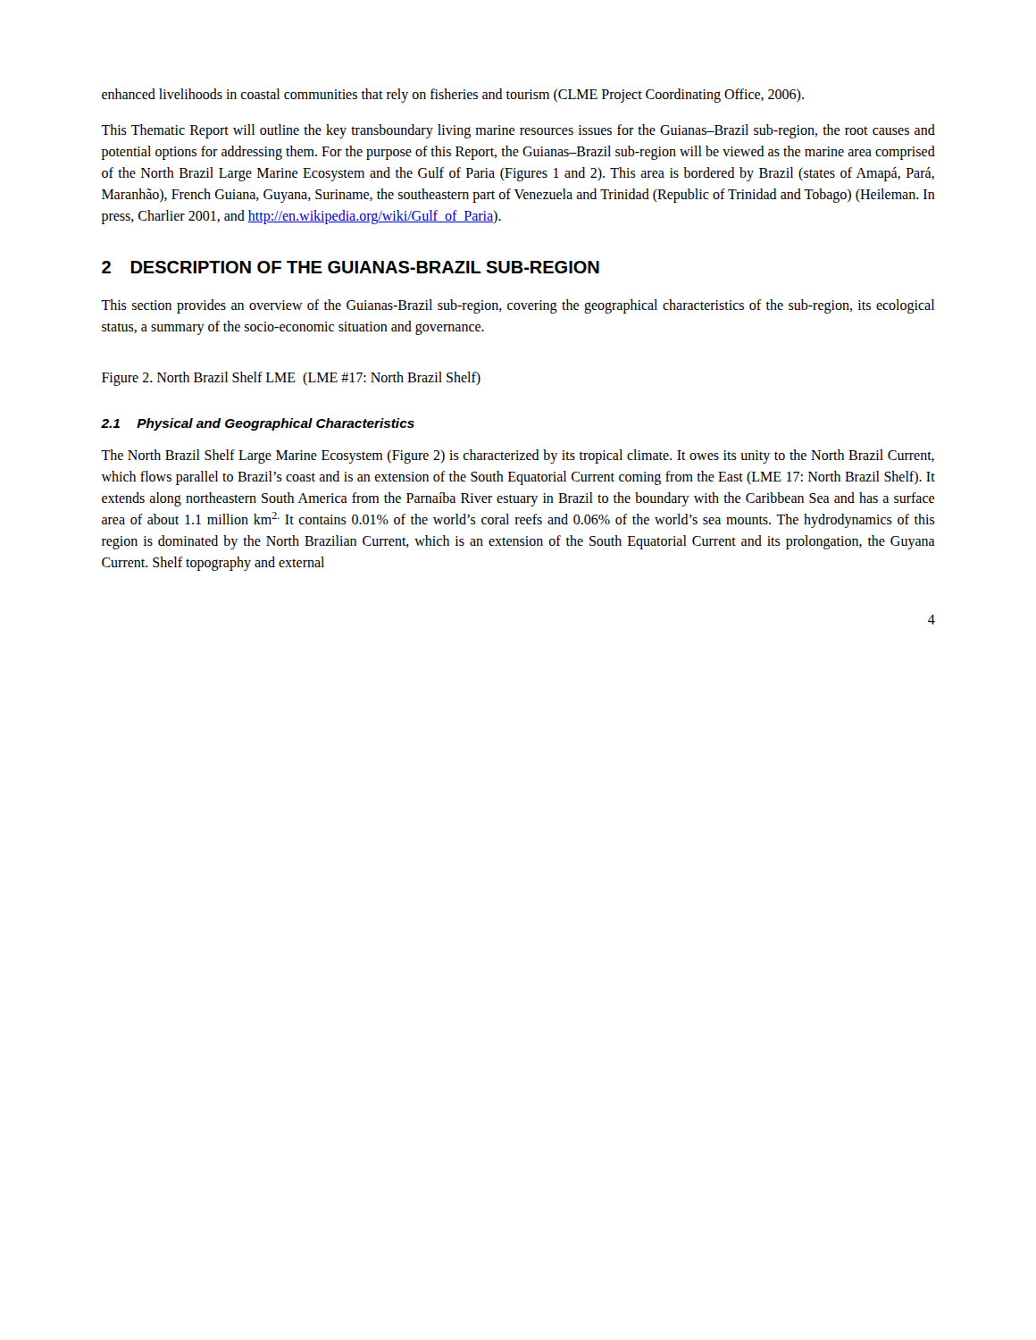enhanced livelihoods in coastal communities that rely on fisheries and tourism (CLME Project Coordinating Office, 2006).
This Thematic Report will outline the key transboundary living marine resources issues for the Guianas–Brazil sub-region, the root causes and potential options for addressing them. For the purpose of this Report, the Guianas–Brazil sub-region will be viewed as the marine area comprised of the North Brazil Large Marine Ecosystem and the Gulf of Paria (Figures 1 and 2). This area is bordered by Brazil (states of Amapá, Pará, Maranhão), French Guiana, Guyana, Suriname, the southeastern part of Venezuela and Trinidad (Republic of Trinidad and Tobago) (Heileman. In press, Charlier 2001, and http://en.wikipedia.org/wiki/Gulf_of_Paria).
2 DESCRIPTION OF THE GUIANAS-BRAZIL SUB-REGION
This section provides an overview of the Guianas-Brazil sub-region, covering the geographical characteristics of the sub-region, its ecological status, a summary of the socio-economic situation and governance.
Figure 2. North Brazil Shelf LME (LME #17: North Brazil Shelf)
2.1 Physical and Geographical Characteristics
The North Brazil Shelf Large Marine Ecosystem (Figure 2) is characterized by its tropical climate. It owes its unity to the North Brazil Current, which flows parallel to Brazil’s coast and is an extension of the South Equatorial Current coming from the East (LME 17: North Brazil Shelf). It extends along northeastern South America from the Parnaíba River estuary in Brazil to the boundary with the Caribbean Sea and has a surface area of about 1.1 million km2. It contains 0.01% of the world’s coral reefs and 0.06% of the world’s sea mounts. The hydrodynamics of this region is dominated by the North Brazilian Current, which is an extension of the South Equatorial Current and its prolongation, the Guyana Current. Shelf topography and external
4